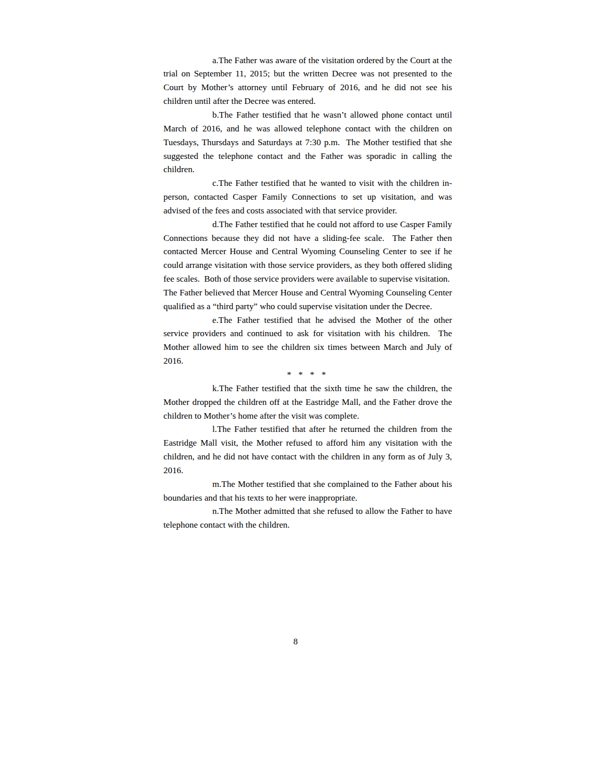a. The Father was aware of the visitation ordered by the Court at the trial on September 11, 2015; but the written Decree was not presented to the Court by Mother’s attorney until February of 2016, and he did not see his children until after the Decree was entered.
b. The Father testified that he wasn’t allowed phone contact until March of 2016, and he was allowed telephone contact with the children on Tuesdays, Thursdays and Saturdays at 7:30 p.m. The Mother testified that she suggested the telephone contact and the Father was sporadic in calling the children.
c. The Father testified that he wanted to visit with the children in-person, contacted Casper Family Connections to set up visitation, and was advised of the fees and costs associated with that service provider.
d. The Father testified that he could not afford to use Casper Family Connections because they did not have a sliding-fee scale. The Father then contacted Mercer House and Central Wyoming Counseling Center to see if he could arrange visitation with those service providers, as they both offered sliding fee scales. Both of those service providers were available to supervise visitation. The Father believed that Mercer House and Central Wyoming Counseling Center qualified as a “third party” who could supervise visitation under the Decree.
e. The Father testified that he advised the Mother of the other service providers and continued to ask for visitation with his children. The Mother allowed him to see the children six times between March and July of 2016.
* * * *
k. The Father testified that the sixth time he saw the children, the Mother dropped the children off at the Eastridge Mall, and the Father drove the children to Mother’s home after the visit was complete.
l. The Father testified that after he returned the children from the Eastridge Mall visit, the Mother refused to afford him any visitation with the children, and he did not have contact with the children in any form as of July 3, 2016.
m. The Mother testified that she complained to the Father about his boundaries and that his texts to her were inappropriate.
n. The Mother admitted that she refused to allow the Father to have telephone contact with the children.
8